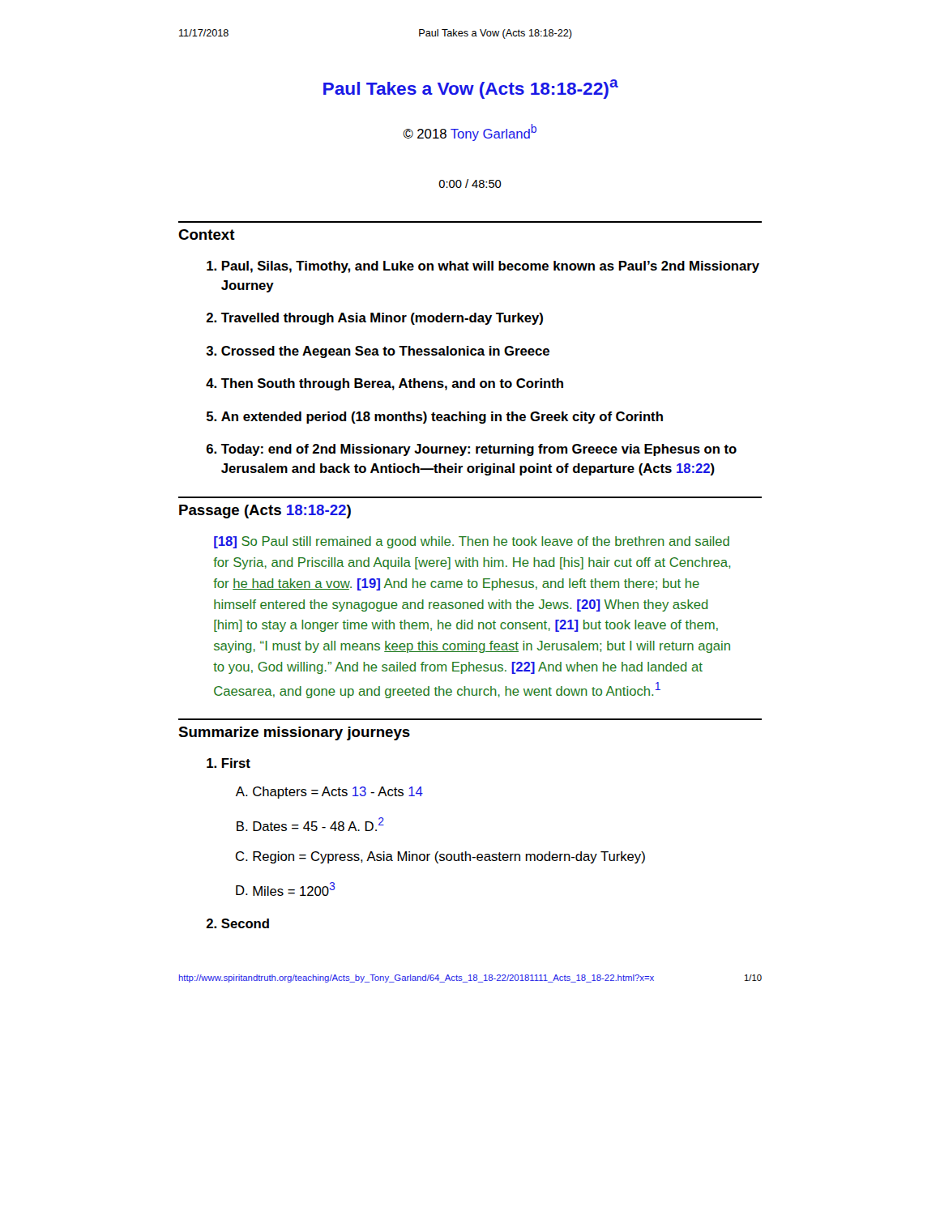11/17/2018
Paul Takes a Vow (Acts 18:18-22)
Paul Takes a Vow (Acts 18:18-22)a
© 2018 Tony Garlandb
0:00 / 48:50
Context
Paul, Silas, Timothy, and Luke on what will become known as Paul’s 2nd Missionary Journey
Travelled through Asia Minor (modern-day Turkey)
Crossed the Aegean Sea to Thessalonica in Greece
Then South through Berea, Athens, and on to Corinth
An extended period (18 months) teaching in the Greek city of Corinth
Today: end of 2nd Missionary Journey: returning from Greece via Ephesus on to Jerusalem and back to Antioch—their original point of departure (Acts 18:22)
Passage (Acts 18:18-22)
[18] So Paul still remained a good while. Then he took leave of the brethren and sailed for Syria, and Priscilla and Aquila [were] with him. He had [his] hair cut off at Cenchrea, for he had taken a vow. [19] And he came to Ephesus, and left them there; but he himself entered the synagogue and reasoned with the Jews. [20] When they asked [him] to stay a longer time with them, he did not consent, [21] but took leave of them, saying, “I must by all means keep this coming feast in Jerusalem; but I will return again to you, God willing.” And he sailed from Ephesus. [22] And when he had landed at Caesarea, and gone up and greeted the church, he went down to Antioch.1
Summarize missionary journeys
First
Chapters = Acts 13 - Acts 14
Dates = 45 - 48 A. D.2
Region = Cypress, Asia Minor (south-eastern modern-day Turkey)
Miles = 12003
Second
http://www.spiritandtruth.org/teaching/Acts_by_Tony_Garland/64_Acts_18_18-22/20181111_Acts_18_18-22.html?x=x
1/10